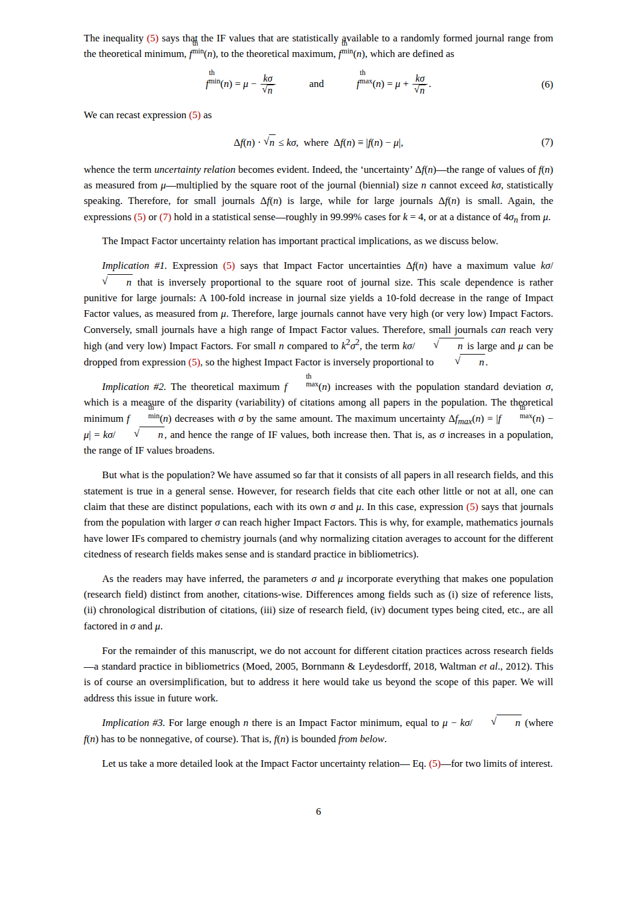The inequality (5) says that the IF values that are statistically available to a randomly formed journal range from the theoretical minimum, fth min(n), to the theoretical maximum, fth min(n), which are defined as
fth min(n) = μ − kσ n and fth max(n) = μ + kσ n. (6)
We can recast expression (5) as
Δf(n) · n ≤ kσ, where Δf(n) ≡ |f(n) − μ|, (7)
whence the term uncertainty relation becomes evident. Indeed, the ‘uncertainty’ Δf(n)—the range of values of f(n) as measured from μ—multiplied by the square root of the journal (biennial) size n cannot exceed kσ, statistically speaking. Therefore, for small journals Δf(n) is large, while for large journals Δf(n) is small. Again, the expressions (5) or (7) hold in a statistical sense—roughly in 99.99% cases for k = 4, or at a distance of 4σn from μ.
The Impact Factor uncertainty relation has important practical implications, as we discuss below.
Implication #1. Expression (5) says that Impact Factor uncertainties Δf(n) have a maximum value kσ/n that is inversely proportional to the square root of journal size. This scale dependence is rather punitive for large journals: A 100-fold increase in journal size yields a 10-fold decrease in the range of Impact Factor values, as measured from μ. Therefore, large journals cannot have very high (or very low) Impact Factors. Conversely, small journals have a high range of Impact Factor values. Therefore, small journals can reach very high (and very low) Impact Factors. For small n compared to k2σ2, the term kσ/n is large and μ can be dropped from expression (5), so the highest Impact Factor is inversely proportional to n.
Implication #2. The theoretical maximum fth max(n) increases with the population standard deviation σ, which is a measure of the disparity (variability) of citations among all papers in the population. The theoretical minimum fth min(n) decreases with σ by the same amount. The maximum uncertainty Δfmax(n) = |fth max(n) − μ| = kσ/n, and hence the range of IF values, both increase then. That is, as σ increases in a population, the range of IF values broadens.
But what is the population? We have assumed so far that it consists of all papers in all research fields, and this statement is true in a general sense. However, for research fields that cite each other little or not at all, one can claim that these are distinct populations, each with its own σ and μ. In this case, expression (5) says that journals from the population with larger σ can reach higher Impact Factors. This is why, for example, mathematics journals have lower IFs compared to chemistry journals (and why normalizing citation averages to account for the different citedness of research fields makes sense and is standard practice in bibliometrics).
As the readers may have inferred, the parameters σ and μ incorporate everything that makes one population (research field) distinct from another, citations-wise. Differences among fields such as (i) size of reference lists, (ii) chronological distribution of citations, (iii) size of research field, (iv) document types being cited, etc., are all factored in σ and μ.
For the remainder of this manuscript, we do not account for different citation practices across research fields—a standard practice in bibliometrics (Moed, 2005, Bornmann & Leydesdorff, 2018, Waltman et al., 2012). This is of course an oversimplification, but to address it here would take us beyond the scope of this paper. We will address this issue in future work.
Implication #3. For large enough n there is an Impact Factor minimum, equal to μ − kσ/n (where f(n) has to be nonnegative, of course). That is, f(n) is bounded from below.
Let us take a more detailed look at the Impact Factor uncertainty relation— Eq. (5)—for two limits of interest.
6